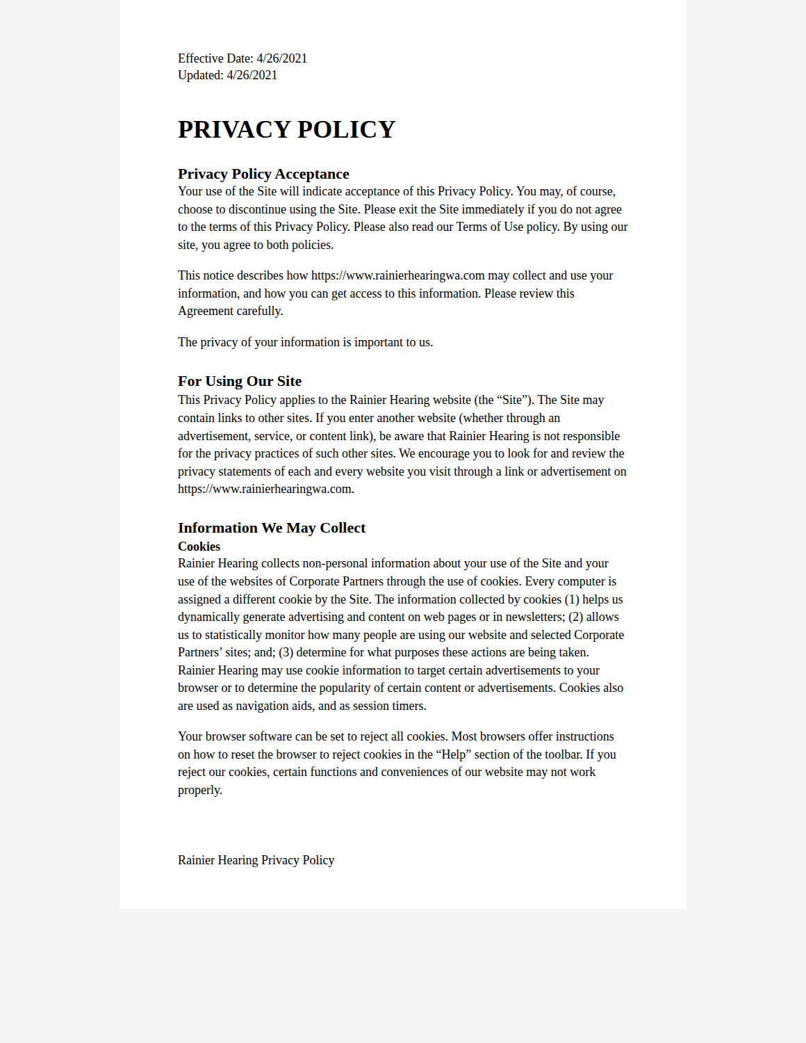Effective Date: 4/26/2021
Updated: 4/26/2021
PRIVACY POLICY
Privacy Policy Acceptance
Your use of the Site will indicate acceptance of this Privacy Policy. You may, of course, choose to discontinue using the Site. Please exit the Site immediately if you do not agree to the terms of this Privacy Policy. Please also read our Terms of Use policy. By using our site, you agree to both policies.
This notice describes how https://www.rainierhearingwa.com may collect and use your information, and how you can get access to this information. Please review this Agreement carefully.
The privacy of your information is important to us.
For Using Our Site
This Privacy Policy applies to the Rainier Hearing website (the “Site”). The Site may contain links to other sites. If you enter another website (whether through an advertisement, service, or content link), be aware that Rainier Hearing is not responsible for the privacy practices of such other sites. We encourage you to look for and review the privacy statements of each and every website you visit through a link or advertisement on https://www.rainierhearingwa.com.
Information We May Collect
Cookies
Rainier Hearing collects non-personal information about your use of the Site and your use of the websites of Corporate Partners through the use of cookies. Every computer is assigned a different cookie by the Site. The information collected by cookies (1) helps us dynamically generate advertising and content on web pages or in newsletters; (2) allows us to statistically monitor how many people are using our website and selected Corporate Partners’ sites; and; (3) determine for what purposes these actions are being taken. Rainier Hearing may use cookie information to target certain advertisements to your browser or to determine the popularity of certain content or advertisements. Cookies also are used as navigation aids, and as session timers.
Your browser software can be set to reject all cookies. Most browsers offer instructions on how to reset the browser to reject cookies in the “Help” section of the toolbar. If you reject our cookies, certain functions and conveniences of our website may not work properly.
Rainier Hearing Privacy Policy